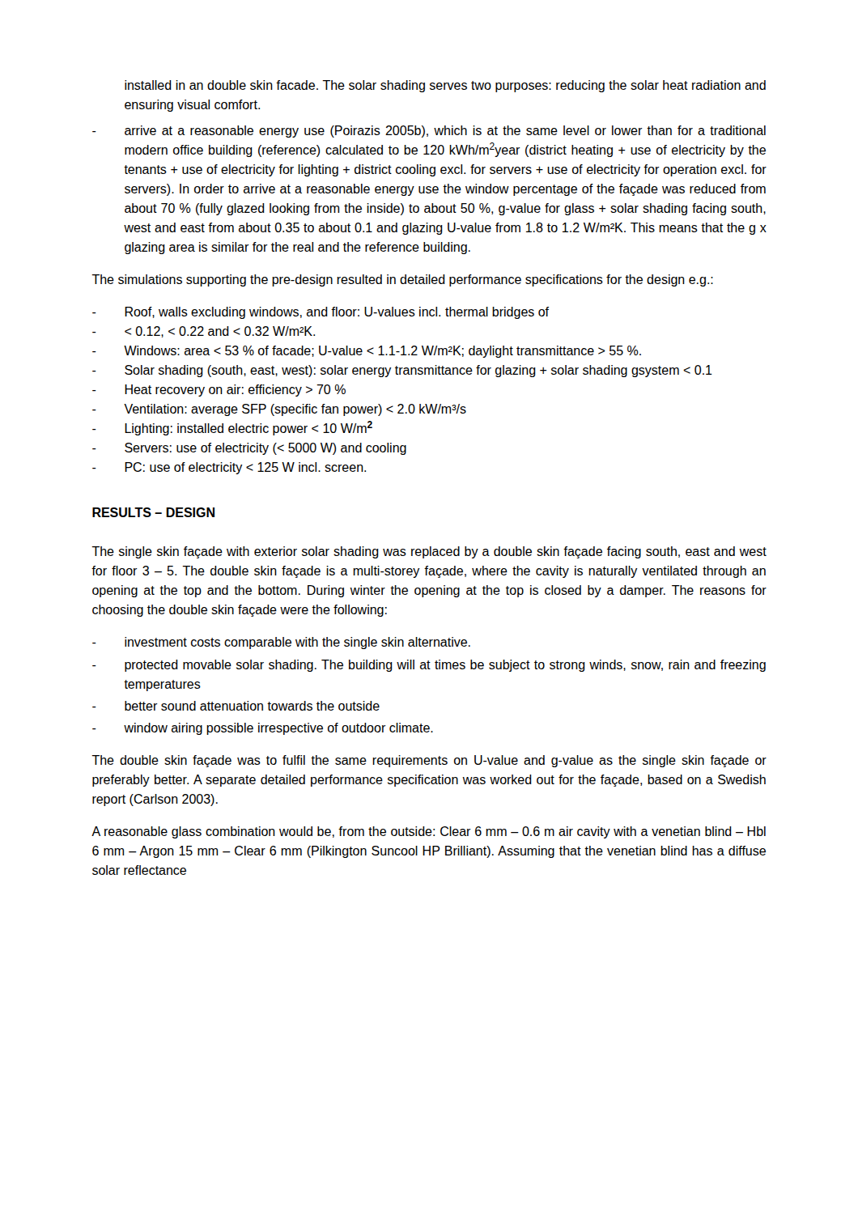installed in an double skin facade. The solar shading serves two purposes: reducing the solar heat radiation and ensuring visual comfort.
arrive at a reasonable energy use (Poirazis 2005b), which is at the same level or lower than for a traditional modern office building (reference) calculated to be 120 kWh/m2year (district heating + use of electricity by the tenants + use of electricity for lighting + district cooling excl. for servers + use of electricity for operation excl. for servers). In order to arrive at a reasonable energy use the window percentage of the façade was reduced from about 70 % (fully glazed looking from the inside) to about 50 %, g-value for glass + solar shading facing south, west and east from about 0.35 to about 0.1 and glazing U-value from 1.8 to 1.2 W/m²K. This means that the g x glazing area is similar for the real and the reference building.
The simulations supporting the pre-design resulted in detailed performance specifications for the design e.g.:
Roof, walls excluding windows, and floor: U-values incl. thermal bridges of
< 0.12, < 0.22 and < 0.32 W/m²K.
Windows: area < 53 % of facade; U-value < 1.1-1.2 W/m²K; daylight transmittance > 55 %.
Solar shading (south, east, west): solar energy transmittance for glazing + solar shading gsystem < 0.1
Heat recovery on air: efficiency > 70 %
Ventilation: average SFP (specific fan power) < 2.0 kW/m³/s
Lighting: installed electric power < 10 W/m2
Servers: use of electricity (< 5000 W) and cooling
PC: use of electricity < 125 W incl. screen.
RESULTS – DESIGN
The single skin façade with exterior solar shading was replaced by a double skin façade facing south, east and west for floor 3 – 5. The double skin façade is a multi-storey façade, where the cavity is naturally ventilated through an opening at the top and the bottom. During winter the opening at the top is closed by a damper. The reasons for choosing the double skin façade were the following:
investment costs comparable with the single skin alternative.
protected movable solar shading. The building will at times be subject to strong winds, snow, rain and freezing temperatures
better sound attenuation towards the outside
window airing possible irrespective of outdoor climate.
The double skin façade was to fulfil the same requirements on U-value and g-value as the single skin façade or preferably better. A separate detailed performance specification was worked out for the façade, based on a Swedish report (Carlson 2003).
A reasonable glass combination would be, from the outside: Clear 6 mm – 0.6 m air cavity with a venetian blind – Hbl 6 mm – Argon 15 mm – Clear 6 mm (Pilkington Suncool HP Brilliant). Assuming that the venetian blind has a diffuse solar reflectance